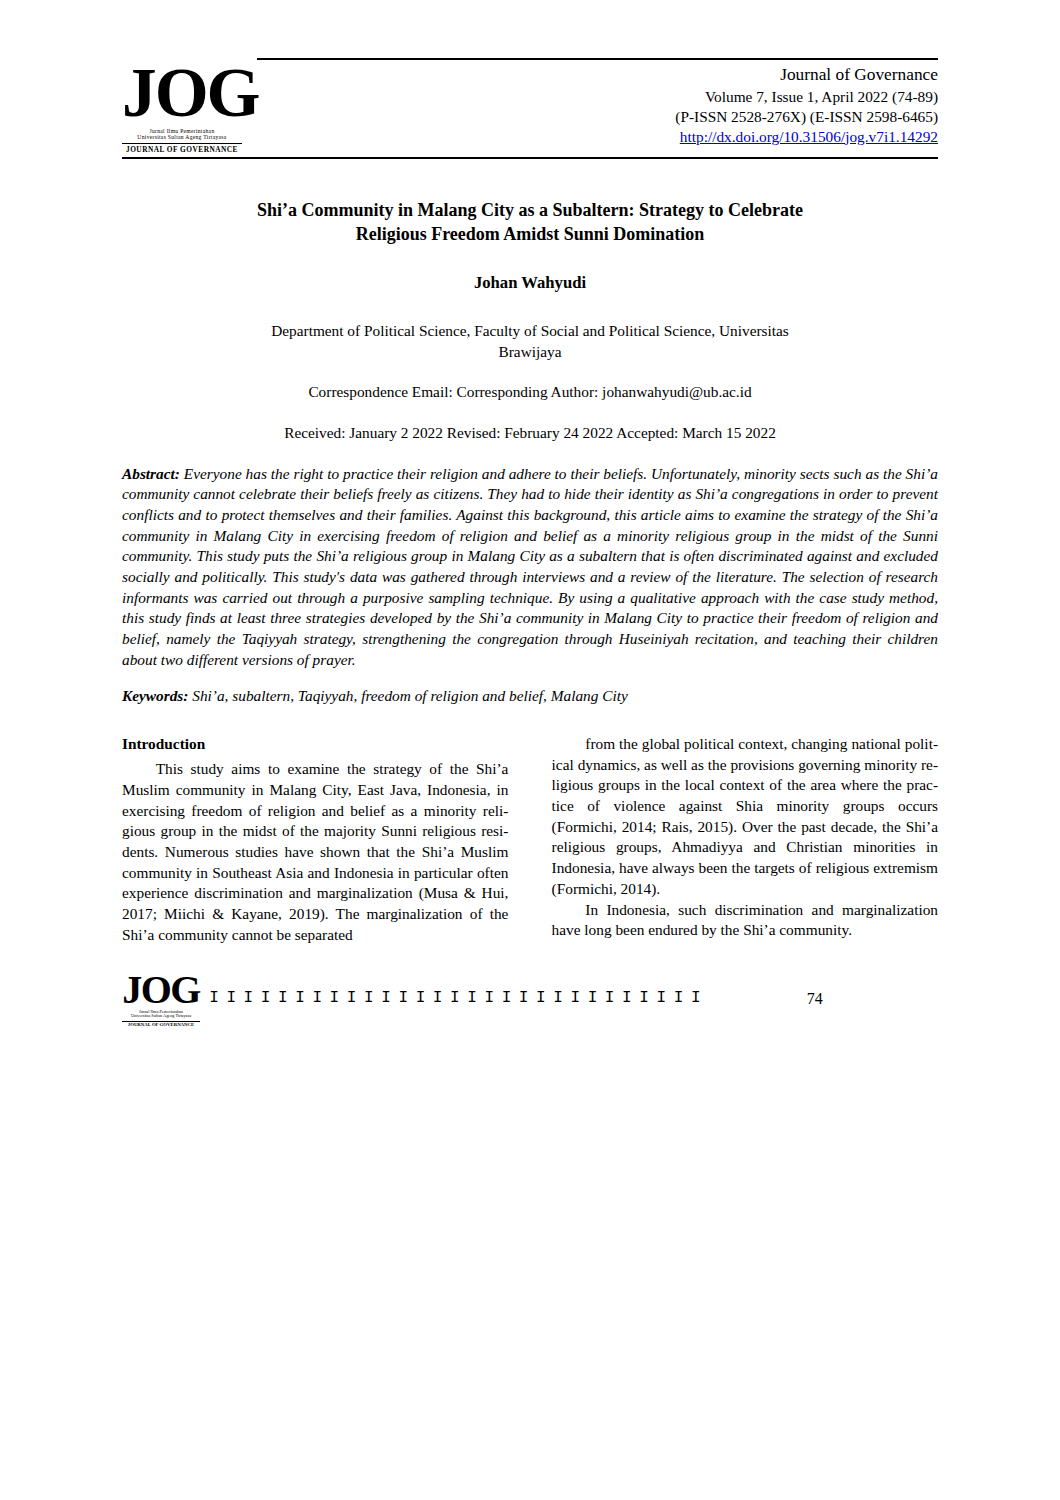JOG Jurnal Ilmu Pemerintahan
Universitas Sultan Ageng Tirtayasa JOURNAL OF GOVERNANCE
Journal of Governance
Volume 7, Issue 1, April 2022 (74-89)
(P-ISSN 2528-276X) (E-ISSN 2598-6465)
http://dx.doi.org/10.31506/jog.v7i1.14292
Shi’a Community in Malang City as a Subaltern: Strategy to Celebrate
Religious Freedom Amidst Sunni Domination
Johan Wahyudi
Department of Political Science, Faculty of Social and Political Science, Universitas
Brawijaya
Correspondence Email: Corresponding Author: johanwahyudi@ub.ac.id
Received: January 2 2022 Revised: February 24 2022 Accepted: March 15 2022
Abstract: Everyone has the right to practice their religion and adhere to their beliefs. Unfortunately, minority sects such as the Shi’a community cannot celebrate their beliefs freely as citizens. They had to hide their identity as Shi’a congregations in order to prevent conflicts and to protect themselves and their families. Against this background, this article aims to examine the strategy of the Shi’a community in Malang City in exercising freedom of religion and belief as a minority religious group in the midst of the Sunni community. This study puts the Shi’a religious group in Malang City as a subaltern that is often discriminated against and excluded socially and politically. This study's data was gathered through interviews and a review of the literature. The selection of research informants was carried out through a purposive sampling technique. By using a qualitative approach with the case study method, this study finds at least three strategies developed by the Shi’a community in Malang City to practice their freedom of religion and belief, namely the Taqiyyah strategy, strengthening the congregation through Huseiniyah recitation, and teaching their children about two different versions of prayer.
Keywords: Shi’a, subaltern, Taqiyyah, freedom of religion and belief, Malang City
Introduction
This study aims to examine the strategy of the Shi’a Muslim community in Malang City, East Java, Indonesia, in exercising freedom of religion and belief as a minority religious group in the midst of the majority Sunni religious residents. Numerous studies have shown that the Shi’a Muslim community in Southeast Asia and Indonesia in particular often experience discrimination and marginalization (Musa & Hui, 2017; Miichi & Kayane, 2019). The marginalization of the Shi’a community cannot be separated
from the global political context, changing national political dynamics, as well as the provisions governing minority religious groups in the local context of the area where the practice of violence against Shia minority groups occurs (Formichi, 2014; Rais, 2015). Over the past decade, the Shi’a religious groups, Ahmadiyya and Christian minorities in Indonesia, have always been the targets of religious extremism (Formichi, 2014).
In Indonesia, such discrimination and marginalization have long been endured by the Shi’a community.
JOG Jurnal Ilmu Pemerintahan
Universitas Sultan Ageng Tirtayasa JOURNAL OF GOVERNANCE
I I I I I I I I I I I I I I I I I I I I I I I I I I I I I
74